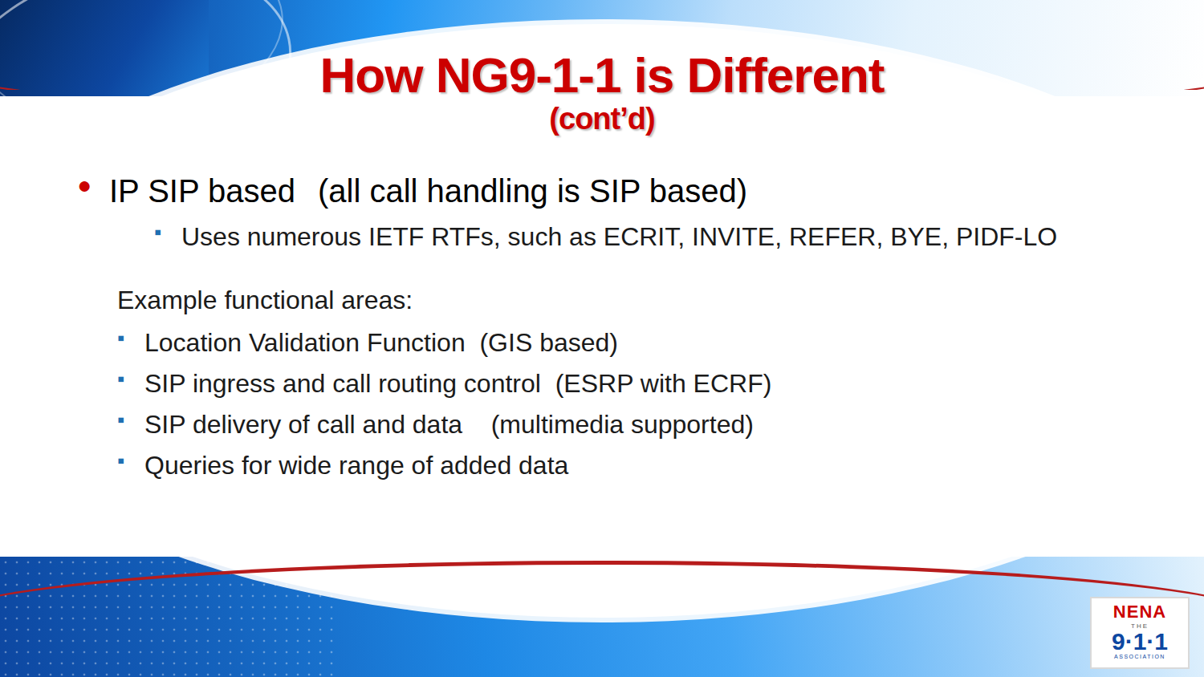How NG9-1-1 is Different(cont’d)
IP SIP based (all call handling is SIP based)
Uses numerous IETF RTFs, such as ECRIT, INVITE, REFER, BYE, PIDF-LO
Example functional areas:
Location Validation Function (GIS based)
SIP ingress and call routing control (ESRP with ECRF)
SIP delivery of call and data (multimedia supported)
Queries for wide range of added data
11
NENA
THE
9·1·1
ASSOCIATION